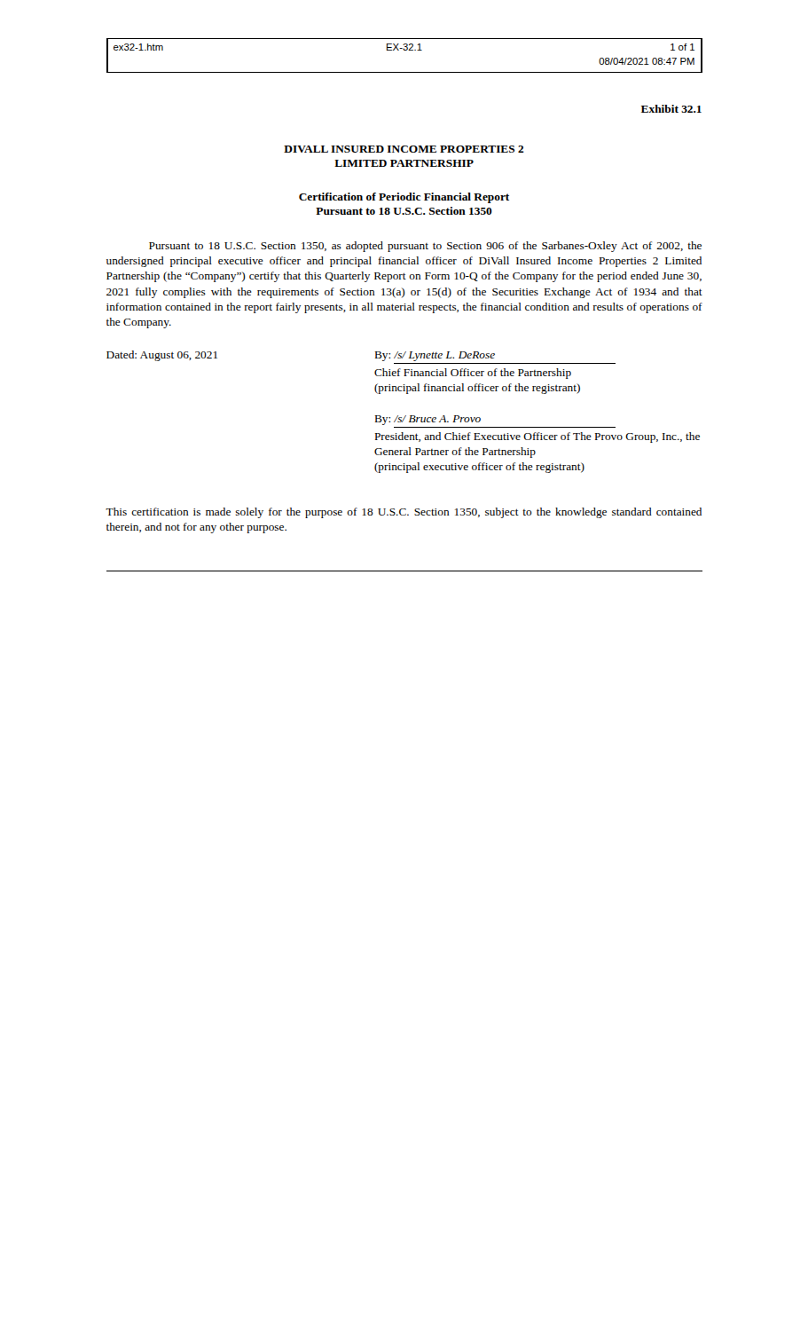| ex32-1.htm | EX-32.1 | 1 of 1 |
08/04/2021 08:47 PM
Exhibit 32.1
DIVALL INSURED INCOME PROPERTIES 2
LIMITED PARTNERSHIP
Certification of Periodic Financial Report
Pursuant to 18 U.S.C. Section 1350
Pursuant to 18 U.S.C. Section 1350, as adopted pursuant to Section 906 of the Sarbanes-Oxley Act of 2002, the undersigned principal executive officer and principal financial officer of DiVall Insured Income Properties 2 Limited Partnership (the “Company”) certify that this Quarterly Report on Form 10-Q of the Company for the period ended June 30, 2021 fully complies with the requirements of Section 13(a) or 15(d) of the Securities Exchange Act of 1934 and that information contained in the report fairly presents, in all material respects, the financial condition and results of operations of the Company.
| Dated: August 06, 2021 | By: /s/ Lynette L. DeRose Chief Financial Officer of the Partnership (principal financial officer of the registrant) |
| | By: /s/ Bruce A. Provo President, and Chief Executive Officer of The Provo Group, Inc., the General Partner of the Partnership (principal executive officer of the registrant) |
This certification is made solely for the purpose of 18 U.S.C. Section 1350, subject to the knowledge standard contained therein, and not for any other purpose.